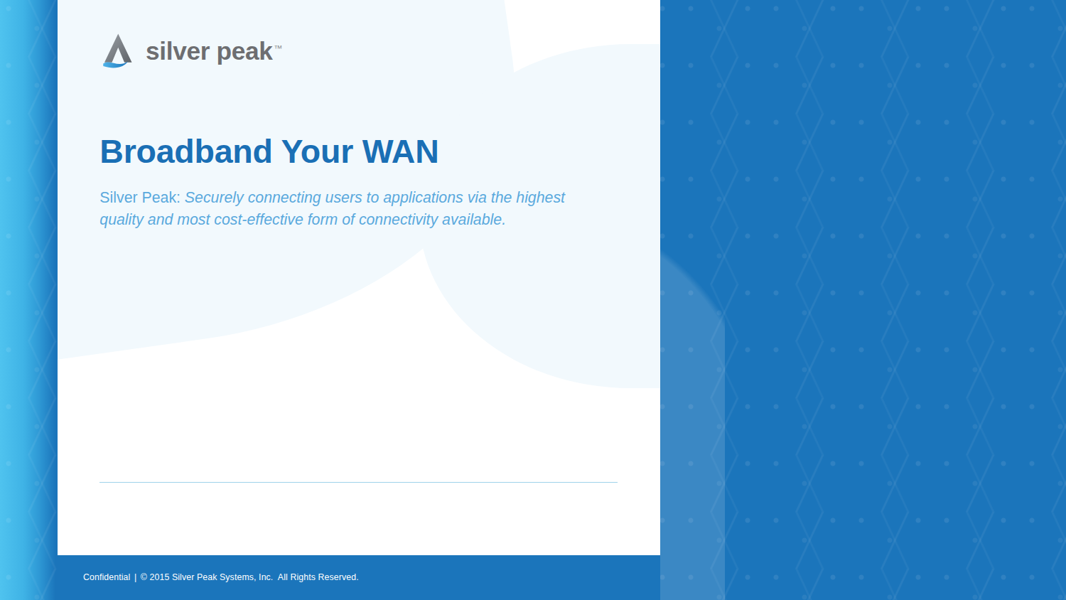silver peak™
Broadband Your WAN
Silver Peak: Securely connecting users to applications via the highest quality and most cost-effective form of connectivity available.
Confidential|© 2015 Silver Peak Systems, Inc. All Rights Reserved.